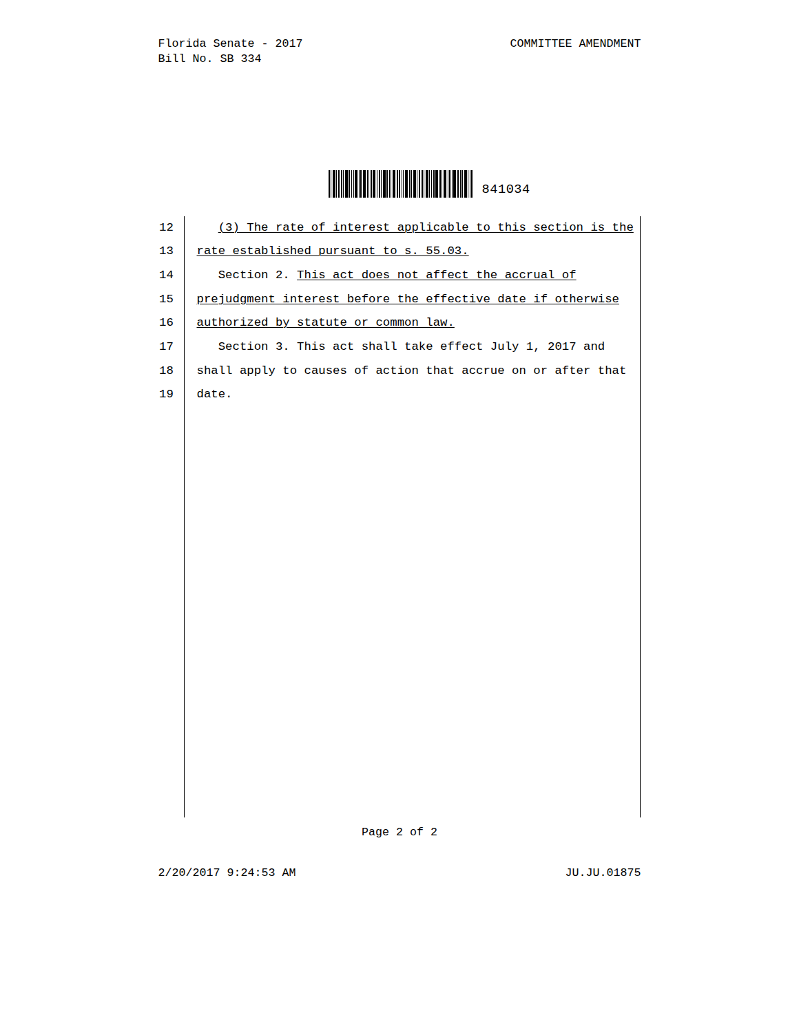Florida Senate - 2017 Bill No. SB 334
COMMITTEE AMENDMENT
841034
12 13 14 15 16 17 18 19
(3) The rate of interest applicable to this section is the
rate established pursuant to s. 55.03.
Section 2. This act does not affect the accrual of
prejudgment interest before the effective date if otherwise
authorized by statute or common law.
Section 3. This act shall take effect July 1, 2017 and
shall apply to causes of action that accrue on or after that
date.
Page 2 of 2
2/20/2017 9:24:53 AM JU.JU.01875